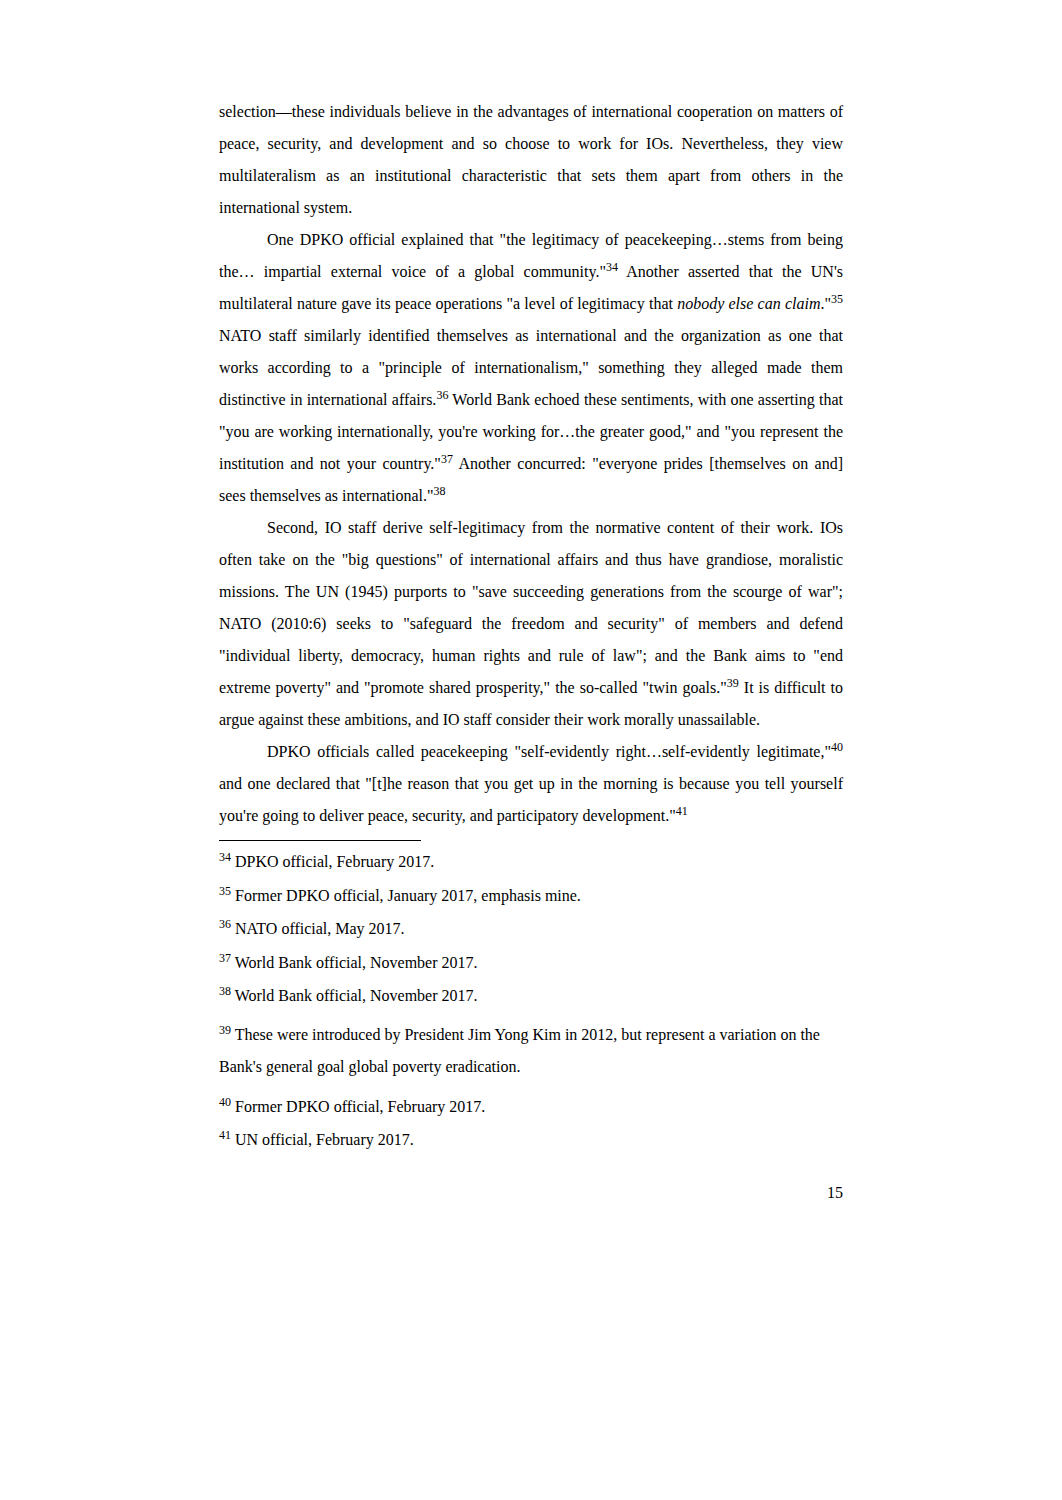selection—these individuals believe in the advantages of international cooperation on matters of peace, security, and development and so choose to work for IOs. Nevertheless, they view multilateralism as an institutional characteristic that sets them apart from others in the international system.
One DPKO official explained that "the legitimacy of peacekeeping…stems from being the… impartial external voice of a global community."34 Another asserted that the UN's multilateral nature gave its peace operations "a level of legitimacy that nobody else can claim."35 NATO staff similarly identified themselves as international and the organization as one that works according to a "principle of internationalism," something they alleged made them distinctive in international affairs.36 World Bank echoed these sentiments, with one asserting that "you are working internationally, you're working for…the greater good," and "you represent the institution and not your country."37 Another concurred: "everyone prides [themselves on and] sees themselves as international."38
Second, IO staff derive self-legitimacy from the normative content of their work. IOs often take on the "big questions" of international affairs and thus have grandiose, moralistic missions. The UN (1945) purports to "save succeeding generations from the scourge of war"; NATO (2010:6) seeks to "safeguard the freedom and security" of members and defend "individual liberty, democracy, human rights and rule of law"; and the Bank aims to "end extreme poverty" and "promote shared prosperity," the so-called "twin goals."39 It is difficult to argue against these ambitions, and IO staff consider their work morally unassailable.
DPKO officials called peacekeeping "self-evidently right…self-evidently legitimate,"40 and one declared that "[t]he reason that you get up in the morning is because you tell yourself you're going to deliver peace, security, and participatory development."41
34 DPKO official, February 2017.
35 Former DPKO official, January 2017, emphasis mine.
36 NATO official, May 2017.
37 World Bank official, November 2017.
38 World Bank official, November 2017.
39 These were introduced by President Jim Yong Kim in 2012, but represent a variation on the Bank's general goal global poverty eradication.
40 Former DPKO official, February 2017.
41 UN official, February 2017.
15